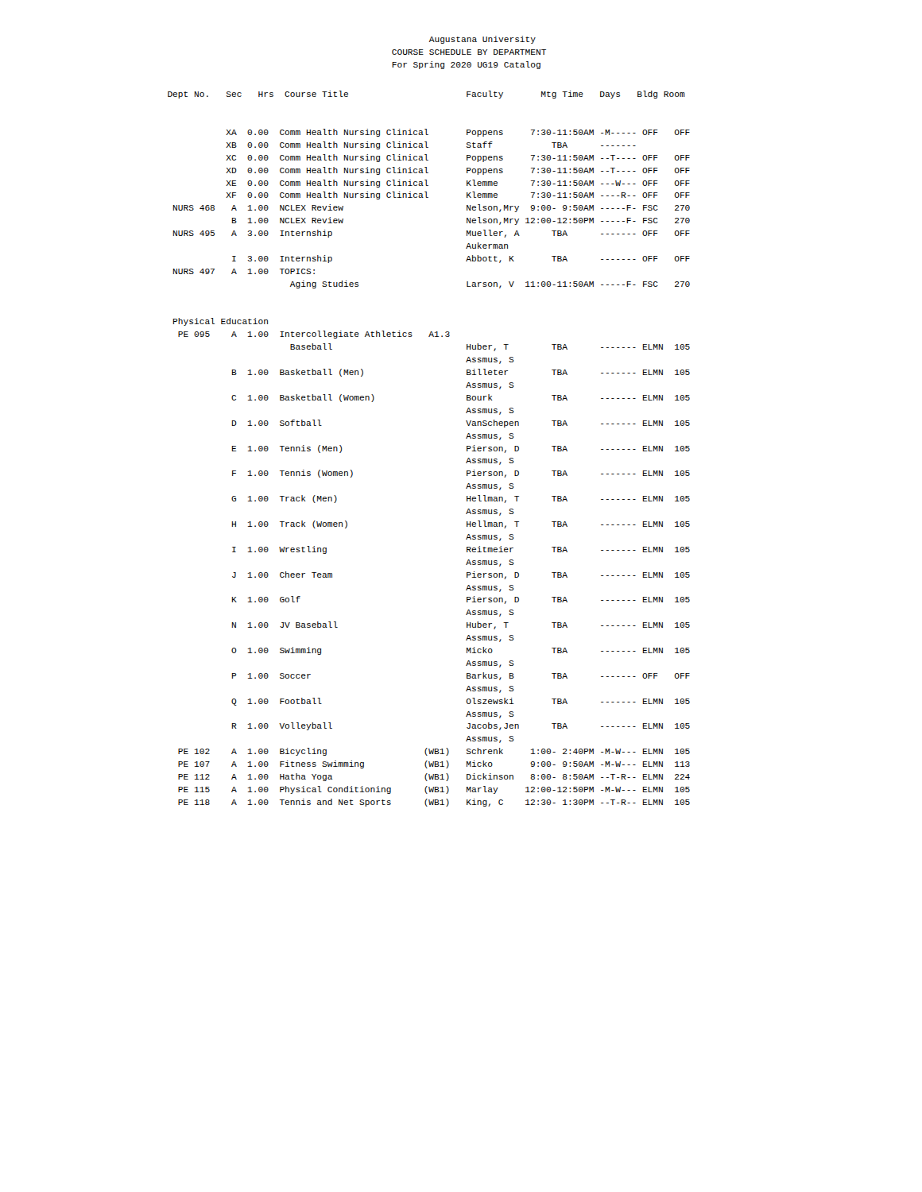Augustana University
   COURSE SCHEDULE BY DEPARTMENT
   For Spring 2020 UG19 Catalog
Dept No.   Sec   Hrs  Course Title                      Faculty       Mtg Time   Days   Bldg Room


           XA  0.00  Comm Health Nursing Clinical       Poppens     7:30-11:50AM -M----- OFF   OFF
           XB  0.00  Comm Health Nursing Clinical       Staff           TBA      -------
           XC  0.00  Comm Health Nursing Clinical       Poppens     7:30-11:50AM --T---- OFF   OFF
           XD  0.00  Comm Health Nursing Clinical       Poppens     7:30-11:50AM --T---- OFF   OFF
           XE  0.00  Comm Health Nursing Clinical       Klemme      7:30-11:50AM ---W--- OFF   OFF
           XF  0.00  Comm Health Nursing Clinical       Klemme      7:30-11:50AM ----R-- OFF   OFF
 NURS 468   A  1.00  NCLEX Review                       Nelson,Mry  9:00- 9:50AM -----F- FSC   270
            B  1.00  NCLEX Review                       Nelson,Mry 12:00-12:50PM -----F- FSC   270
 NURS 495   A  3.00  Internship                         Mueller, A      TBA      ------- OFF   OFF
                                                        Aukerman
            I  3.00  Internship                         Abbott, K       TBA      ------- OFF   OFF
 NURS 497   A  1.00  TOPICS:
                       Aging Studies                    Larson, V  11:00-11:50AM -----F- FSC   270


 Physical Education
  PE 095    A  1.00  Intercollegiate Athletics   A1.3
                       Baseball                         Huber, T        TBA      ------- ELMN  105
                                                        Assmus, S
            B  1.00  Basketball (Men)                   Billeter        TBA      ------- ELMN  105
                                                        Assmus, S
            C  1.00  Basketball (Women)                 Bourk           TBA      ------- ELMN  105
                                                        Assmus, S
            D  1.00  Softball                           VanSchepen      TBA      ------- ELMN  105
                                                        Assmus, S
            E  1.00  Tennis (Men)                       Pierson, D      TBA      ------- ELMN  105
                                                        Assmus, S
            F  1.00  Tennis (Women)                     Pierson, D      TBA      ------- ELMN  105
                                                        Assmus, S
            G  1.00  Track (Men)                        Hellman, T      TBA      ------- ELMN  105
                                                        Assmus, S
            H  1.00  Track (Women)                      Hellman, T      TBA      ------- ELMN  105
                                                        Assmus, S
            I  1.00  Wrestling                          Reitmeier       TBA      ------- ELMN  105
                                                        Assmus, S
            J  1.00  Cheer Team                         Pierson, D      TBA      ------- ELMN  105
                                                        Assmus, S
            K  1.00  Golf                               Pierson, D      TBA      ------- ELMN  105
                                                        Assmus, S
            N  1.00  JV Baseball                        Huber, T        TBA      ------- ELMN  105
                                                        Assmus, S
            O  1.00  Swimming                           Micko           TBA      ------- ELMN  105
                                                        Assmus, S
            P  1.00  Soccer                             Barkus, B       TBA      ------- OFF   OFF
                                                        Assmus, S
            Q  1.00  Football                           Olszewski       TBA      ------- ELMN  105
                                                        Assmus, S
            R  1.00  Volleyball                         Jacobs,Jen      TBA      ------- ELMN  105
                                                        Assmus, S
  PE 102    A  1.00  Bicycling                  (WB1)   Schrenk     1:00- 2:40PM -M-W--- ELMN  105
  PE 107    A  1.00  Fitness Swimming           (WB1)   Micko       9:00- 9:50AM -M-W--- ELMN  113
  PE 112    A  1.00  Hatha Yoga                 (WB1)   Dickinson   8:00- 8:50AM --T-R-- ELMN  224
  PE 115    A  1.00  Physical Conditioning      (WB1)   Marlay     12:00-12:50PM -M-W--- ELMN  105
  PE 118    A  1.00  Tennis and Net Sports      (WB1)   King, C    12:30- 1:30PM --T-R-- ELMN  105